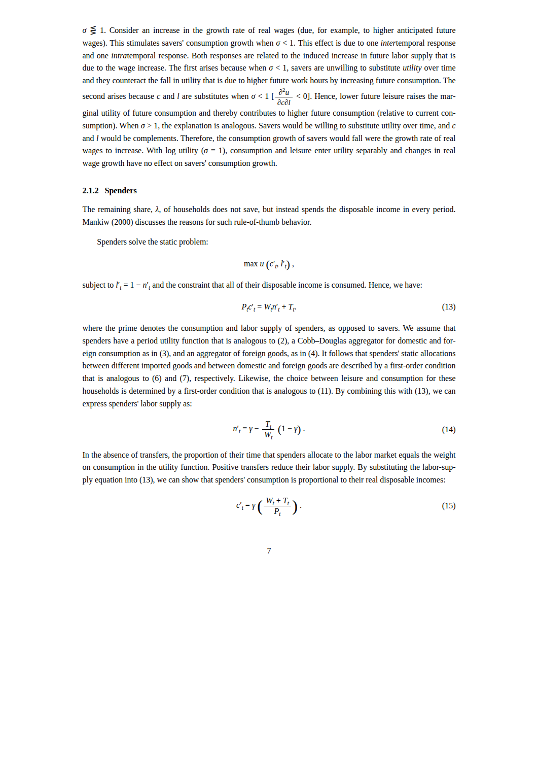σ ⋚ 1. Consider an increase in the growth rate of real wages (due, for example, to higher anticipated future wages). This stimulates savers' consumption growth when σ < 1. This effect is due to one intertemporal response and one intratemporal response. Both responses are related to the induced increase in future labor supply that is due to the wage increase. The first arises because when σ < 1, savers are unwilling to substitute utility over time and they counteract the fall in utility that is due to higher future work hours by increasing future consumption. The second arises because c and l are substitutes when σ < 1 [∂2u∂c∂l < 0]. Hence, lower future leisure raises the marginal utility of future consumption and thereby contributes to higher future consumption (relative to current consumption). When σ > 1, the explanation is analogous. Savers would be willing to substitute utility over time, and c and l would be complements. Therefore, the consumption growth of savers would fall were the growth rate of real wages to increase. With log utility (σ = 1), consumption and leisure enter utility separably and changes in real wage growth have no effect on savers' consumption growth.
2.1.2 Spenders
The remaining share, λ, of households does not save, but instead spends the disposable income in every period. Mankiw (2000) discusses the reasons for such rule-of-thumb behavior.
Spenders solve the static problem:
max u (c′t, l′t) ,
subject to l′t = 1 − n′t and the constraint that all of their disposable income is consumed. Hence, we have:
Ptc′t = Wtn′t + Tt. (13)
where the prime denotes the consumption and labor supply of spenders, as opposed to savers. We assume that spenders have a period utility function that is analogous to (2), a Cobb–Douglas aggregator for domestic and foreign consumption as in (3), and an aggregator of foreign goods, as in (4). It follows that spenders' static allocations between different imported goods and between domestic and foreign goods are described by a first-order condition that is analogous to (6) and (7), respectively. Likewise, the choice between leisure and consumption for these households is determined by a first-order condition that is analogous to (11). By combining this with (13), we can express spenders' labor supply as:
n′t = γ − Tt Wt (1 − γ) . (14)
In the absence of transfers, the proportion of their time that spenders allocate to the labor market equals the weight on consumption in the utility function. Positive transfers reduce their labor supply. By substituting the labor-supply equation into (13), we can show that spenders' consumption is proportional to their real disposable incomes:
c′t = γ (Wt + Tt Pt) . (15)
7